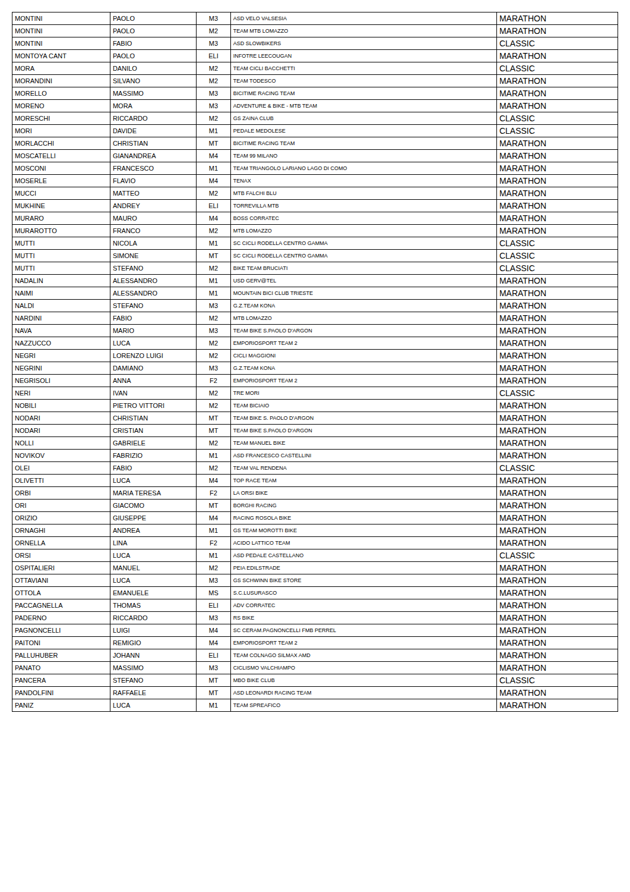| MONTINI | PAOLO | M3 | ASD VELO VALSESIA | MARATHON |
| MONTINI | PAOLO | M2 | TEAM MTB LOMAZZO | MARATHON |
| MONTINI | FABIO | M3 | ASD SLOWBIKERS | CLASSIC |
| MONTOYA CANT | PAOLO | ELI | INFOTRE LEECOUGAN | MARATHON |
| MORA | DANILO | M2 | TEAM CICLI BACCHETTI | CLASSIC |
| MORANDINI | SILVANO | M2 | TEAM TODESCO | MARATHON |
| MORELLO | MASSIMO | M3 | BICITIME RACING TEAM | MARATHON |
| MORENO | MORA | M3 | ADVENTURE & BIKE - MTB TEAM | MARATHON |
| MORESCHI | RICCARDO | M2 | GS ZAINA CLUB | CLASSIC |
| MORI | DAVIDE | M1 | PEDALE MEDOLESE | CLASSIC |
| MORLACCHI | CHRISTIAN | MT | BICITIME RACING TEAM | MARATHON |
| MOSCATELLI | GIANANDREA | M4 | TEAM 99 MILANO | MARATHON |
| MOSCONI | FRANCESCO | M1 | TEAM TRIANGOLO LARIANO LAGO DI COMO | MARATHON |
| MOSERLE | FLAVIO | M4 | TENAX | MARATHON |
| MUCCI | MATTEO | M2 | MTB FALCHI BLU | MARATHON |
| MUKHINE | ANDREY | ELI | TORREVILLA MTB | MARATHON |
| MURARO | MAURO | M4 | BOSS CORRATEC | MARATHON |
| MURAROTTO | FRANCO | M2 | MTB LOMAZZO | MARATHON |
| MUTTI | NICOLA | M1 | SC CICLI RODELLA CENTRO GAMMA | CLASSIC |
| MUTTI | SIMONE | MT | SC CICLI RODELLA CENTRO GAMMA | CLASSIC |
| MUTTI | STEFANO | M2 | BIKE TEAM BRUCIATI | CLASSIC |
| NADALIN | ALESSANDRO | M1 | USD GERV@TEL | MARATHON |
| NAIMI | ALESSANDRO | M1 | MOUNTAIN BICI CLUB TRIESTE | MARATHON |
| NALDI | STEFANO | M3 | G.Z.TEAM KONA | MARATHON |
| NARDINI | FABIO | M2 | MTB LOMAZZO | MARATHON |
| NAVA | MARIO | M3 | TEAM BIKE S.PAOLO D'ARGON | MARATHON |
| NAZZUCCO | LUCA | M2 | EMPORIOSPORT TEAM 2 | MARATHON |
| NEGRI | LORENZO LUIGI | M2 | CICLI MAGGIONI | MARATHON |
| NEGRINI | DAMIANO | M3 | G.Z.TEAM KONA | MARATHON |
| NEGRISOLI | ANNA | F2 | EMPORIOSPORT TEAM 2 | MARATHON |
| NERI | IVAN | M2 | TRE MORI | CLASSIC |
| NOBILI | PIETRO VITTORI | M2 | TEAM BICIAIO | MARATHON |
| NODARI | CHRISTIAN | MT | TEAM BIKE S. PAOLO D'ARGON | MARATHON |
| NODARI | CRISTIAN | MT | TEAM BIKE S.PAOLO D'ARGON | MARATHON |
| NOLLI | GABRIELE | M2 | TEAM MANUEL BIKE | MARATHON |
| NOVIKOV | FABRIZIO | M1 | ASD FRANCESCO CASTELLINI | MARATHON |
| OLEI | FABIO | M2 | TEAM VAL RENDENA | CLASSIC |
| OLIVETTI | LUCA | M4 | TOP RACE TEAM | MARATHON |
| ORBI | MARIA TERESA | F2 | LA ORSI BIKE | MARATHON |
| ORI | GIACOMO | MT | BORGHI RACING | MARATHON |
| ORIZIO | GIUSEPPE | M4 | RACING ROSOLA BIKE | MARATHON |
| ORNAGHI | ANDREA | M1 | GS TEAM MOROTTI BIKE | MARATHON |
| ORNELLA | LINA | F2 | ACIDO LATTICO TEAM | MARATHON |
| ORSI | LUCA | M1 | ASD PEDALE CASTELLANO | CLASSIC |
| OSPITALIERI | MANUEL | M2 | PEIA EDILSTRADE | MARATHON |
| OTTAVIANI | LUCA | M3 | GS SCHWINN BIKE STORE | MARATHON |
| OTTOLA | EMANUELE | MS | S.C.LUSURASCO | MARATHON |
| PACCAGNELLA | THOMAS | ELI | ADV CORRATEC | MARATHON |
| PADERNO | RICCARDO | M3 | RS BIKE | MARATHON |
| PAGNONCELLI | LUIGI | M4 | SC CERAM.PAGNONCELLI FMB PERREL | MARATHON |
| PAITONI | REMIGIO | M4 | EMPORIOSPORT TEAM 2 | MARATHON |
| PALLUHUBER | JOHANN | ELI | TEAM COLNAGO SILMAX AMD | MARATHON |
| PANATO | MASSIMO | M3 | CICLISMO VALCHIAMPO | MARATHON |
| PANCERA | STEFANO | MT | MBO BIKE CLUB | CLASSIC |
| PANDOLFINI | RAFFAELE | MT | ASD LEONARDI RACING TEAM | MARATHON |
| PANIZ | LUCA | M1 | TEAM SPREAFICO | MARATHON |